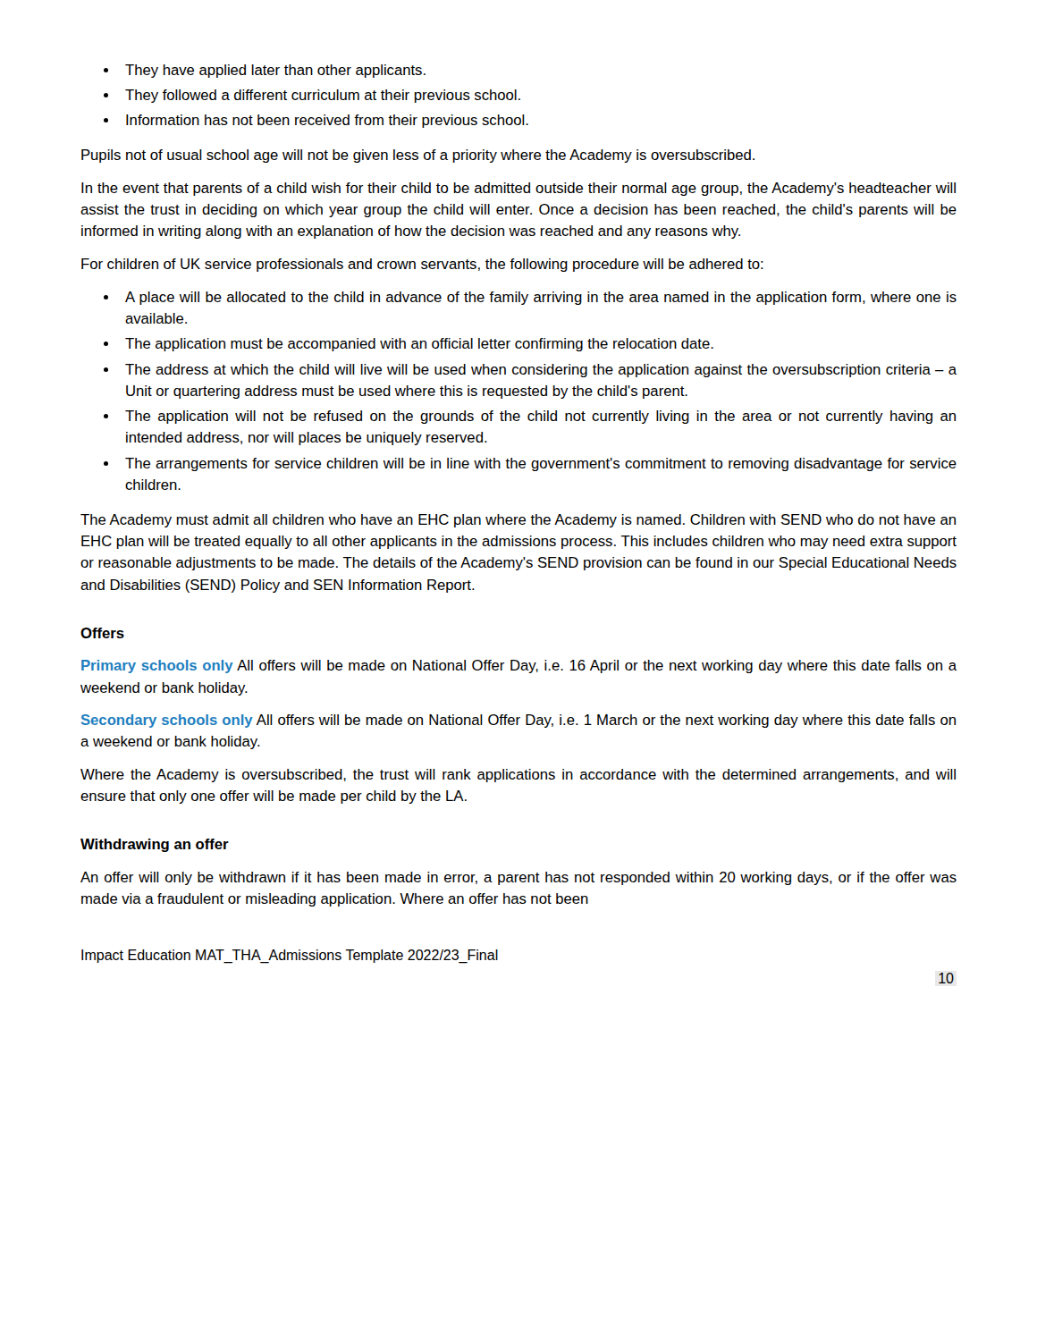They have applied later than other applicants.
They followed a different curriculum at their previous school.
Information has not been received from their previous school.
Pupils not of usual school age will not be given less of a priority where the Academy is oversubscribed.
In the event that parents of a child wish for their child to be admitted outside their normal age group, the Academy's headteacher will assist the trust in deciding on which year group the child will enter. Once a decision has been reached, the child's parents will be informed in writing along with an explanation of how the decision was reached and any reasons why.
For children of UK service professionals and crown servants, the following procedure will be adhered to:
A place will be allocated to the child in advance of the family arriving in the area named in the application form, where one is available.
The application must be accompanied with an official letter confirming the relocation date.
The address at which the child will live will be used when considering the application against the oversubscription criteria – a Unit or quartering address must be used where this is requested by the child's parent.
The application will not be refused on the grounds of the child not currently living in the area or not currently having an intended address, nor will places be uniquely reserved.
The arrangements for service children will be in line with the government's commitment to removing disadvantage for service children.
The Academy must admit all children who have an EHC plan where the Academy is named. Children with SEND who do not have an EHC plan will be treated equally to all other applicants in the admissions process. This includes children who may need extra support or reasonable adjustments to be made. The details of the Academy's SEND provision can be found in our Special Educational Needs and Disabilities (SEND) Policy and SEN Information Report.
Offers
Primary schools only All offers will be made on National Offer Day, i.e. 16 April or the next working day where this date falls on a weekend or bank holiday.
Secondary schools only All offers will be made on National Offer Day, i.e. 1 March or the next working day where this date falls on a weekend or bank holiday.
Where the Academy is oversubscribed, the trust will rank applications in accordance with the determined arrangements, and will ensure that only one offer will be made per child by the LA.
Withdrawing an offer
An offer will only be withdrawn if it has been made in error, a parent has not responded within 20 working days, or if the offer was made via a fraudulent or misleading application. Where an offer has not been
Impact Education MAT_THA_Admissions Template 2022/23_Final
10